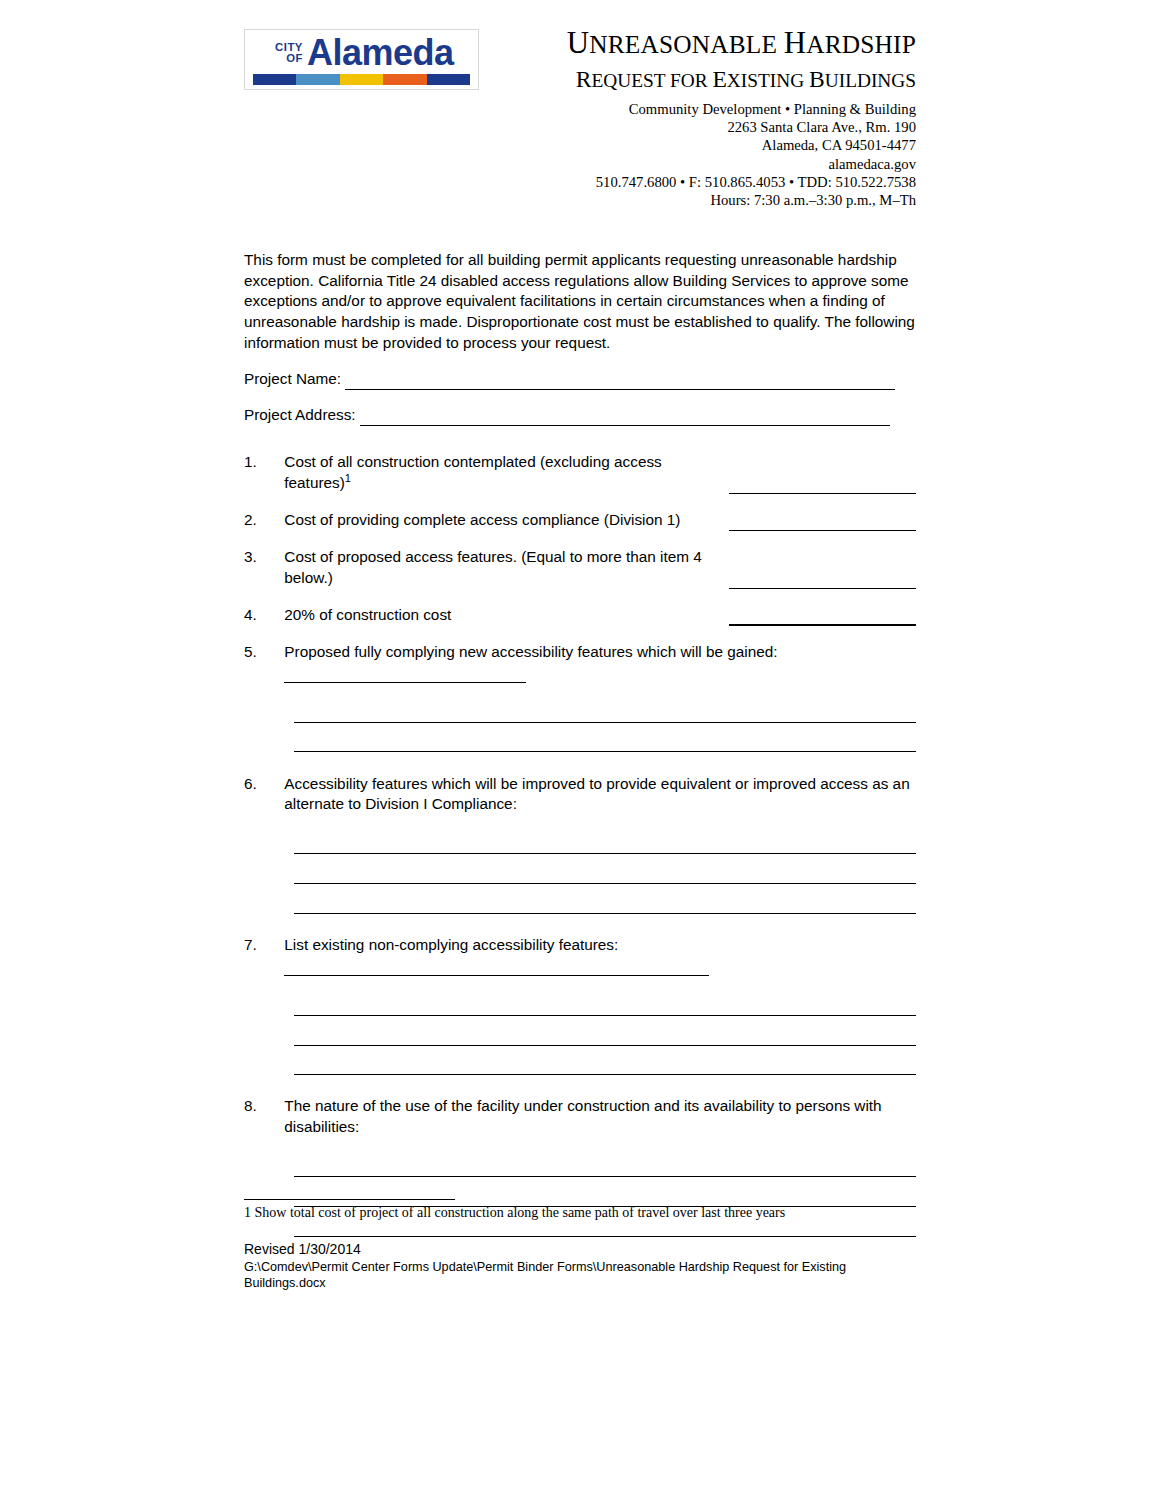CITY
OF
Alameda
UNREASONABLE HARDSHIP
REQUEST FOR EXISTING BUILDINGS
Community Development • Planning & Building
2263 Santa Clara Ave., Rm. 190
Alameda, CA 94501-4477
alamedaca.gov
510.747.6800 • F: 510.865.4053 • TDD: 510.522.7538
Hours: 7:30 a.m.–3:30 p.m., M–Th
This form must be completed for all building permit applicants requesting unreasonable hardship exception. California Title 24 disabled access regulations allow Building Services to approve some exceptions and/or to approve equivalent facilitations in certain circumstances when a finding of unreasonable hardship is made. Disproportionate cost must be established to qualify. The following information must be provided to process your request.
Project Name:
Project Address:
Cost of all construction contemplated (excluding access features)1
Cost of providing complete access compliance (Division 1)
Cost of proposed access features. (Equal to more than item 4 below.)
20% of construction cost
Proposed fully complying new accessibility features which will be gained:
Accessibility features which will be improved to provide equivalent or improved access as an alternate to Division I Compliance:
List existing non-complying accessibility features:
The nature of the use of the facility under construction and its availability to persons with disabilities:
1 Show total cost of project of all construction along the same path of travel over last three years
Revised 1/30/2014
G:\Comdev\Permit Center Forms Update\Permit Binder Forms\Unreasonable Hardship Request for Existing Buildings.docx